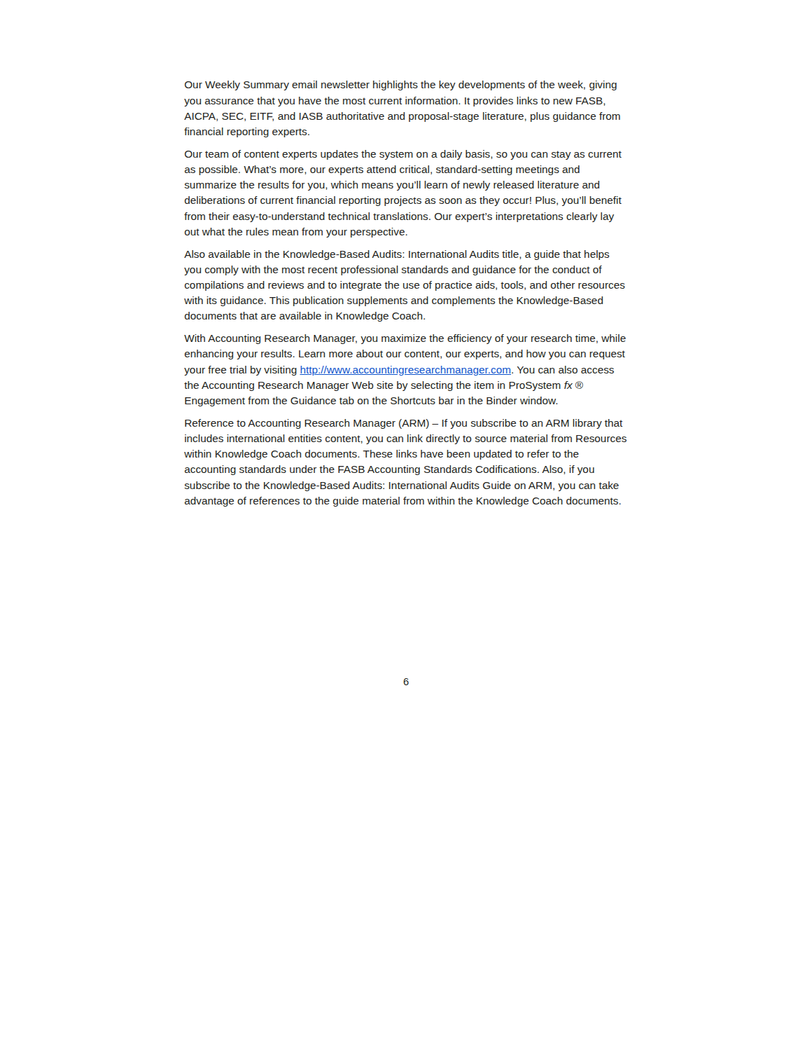Our Weekly Summary email newsletter highlights the key developments of the week, giving you assurance that you have the most current information. It provides links to new FASB, AICPA, SEC, EITF, and IASB authoritative and proposal-stage literature, plus guidance from financial reporting experts.
Our team of content experts updates the system on a daily basis, so you can stay as current as possible. What’s more, our experts attend critical, standard-setting meetings and summarize the results for you, which means you’ll learn of newly released literature and deliberations of current financial reporting projects as soon as they occur! Plus, you’ll benefit from their easy-to-understand technical translations. Our expert’s interpretations clearly lay out what the rules mean from your perspective.
Also available in the Knowledge-Based Audits: International Audits title, a guide that helps you comply with the most recent professional standards and guidance for the conduct of compilations and reviews and to integrate the use of practice aids, tools, and other resources with its guidance. This publication supplements and complements the Knowledge-Based documents that are available in Knowledge Coach.
With Accounting Research Manager, you maximize the efficiency of your research time, while enhancing your results. Learn more about our content, our experts, and how you can request your free trial by visiting http://www.accountingresearchmanager.com. You can also access the Accounting Research Manager Web site by selecting the item in ProSystem fx ® Engagement from the Guidance tab on the Shortcuts bar in the Binder window.
Reference to Accounting Research Manager (ARM) – If you subscribe to an ARM library that includes international entities content, you can link directly to source material from Resources within Knowledge Coach documents. These links have been updated to refer to the accounting standards under the FASB Accounting Standards Codifications. Also, if you subscribe to the Knowledge-Based Audits: International Audits Guide on ARM, you can take advantage of references to the guide material from within the Knowledge Coach documents.
6